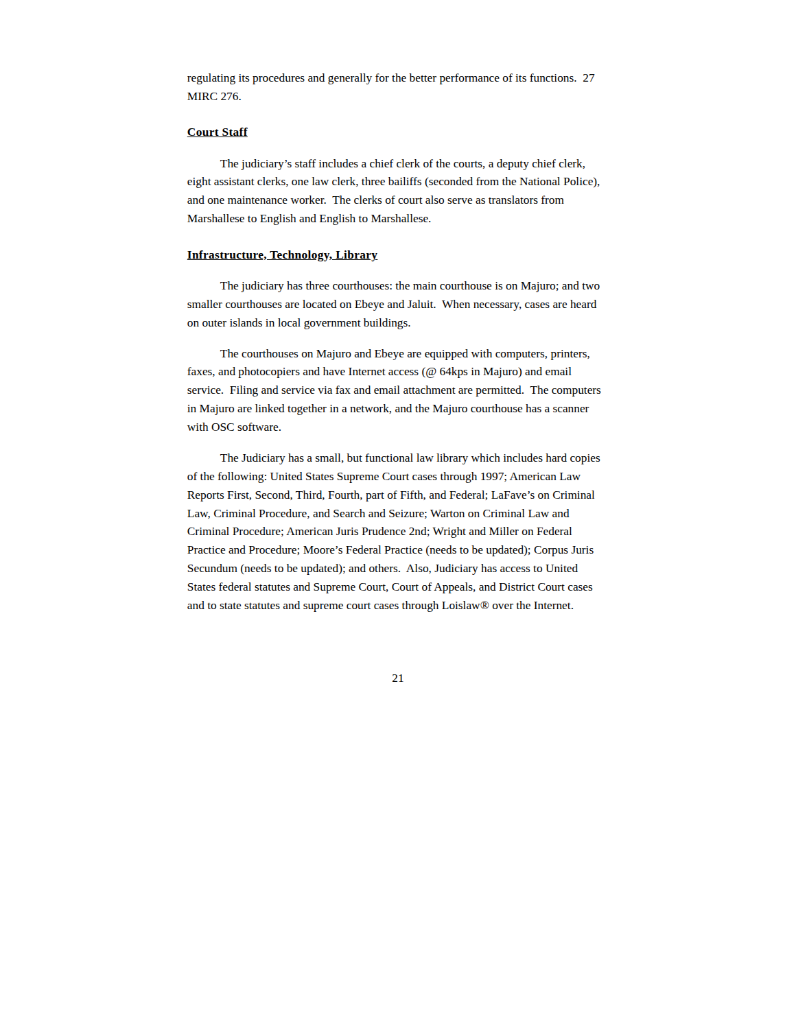regulating its procedures and generally for the better performance of its functions. 27 MIRC 276.
Court Staff
The judiciary’s staff includes a chief clerk of the courts, a deputy chief clerk, eight assistant clerks, one law clerk, three bailiffs (seconded from the National Police), and one maintenance worker. The clerks of court also serve as translators from Marshallese to English and English to Marshallese.
Infrastructure, Technology, Library
The judiciary has three courthouses: the main courthouse is on Majuro; and two smaller courthouses are located on Ebeye and Jaluit. When necessary, cases are heard on outer islands in local government buildings.
The courthouses on Majuro and Ebeye are equipped with computers, printers, faxes, and photocopiers and have Internet access (@ 64kps in Majuro) and email service. Filing and service via fax and email attachment are permitted. The computers in Majuro are linked together in a network, and the Majuro courthouse has a scanner with OSC software.
The Judiciary has a small, but functional law library which includes hard copies of the following: United States Supreme Court cases through 1997; American Law Reports First, Second, Third, Fourth, part of Fifth, and Federal; LaFave’s on Criminal Law, Criminal Procedure, and Search and Seizure; Warton on Criminal Law and Criminal Procedure; American Juris Prudence 2nd; Wright and Miller on Federal Practice and Procedure; Moore’s Federal Practice (needs to be updated); Corpus Juris Secundum (needs to be updated); and others. Also, Judiciary has access to United States federal statutes and Supreme Court, Court of Appeals, and District Court cases and to state statutes and supreme court cases through Loislaw® over the Internet.
21